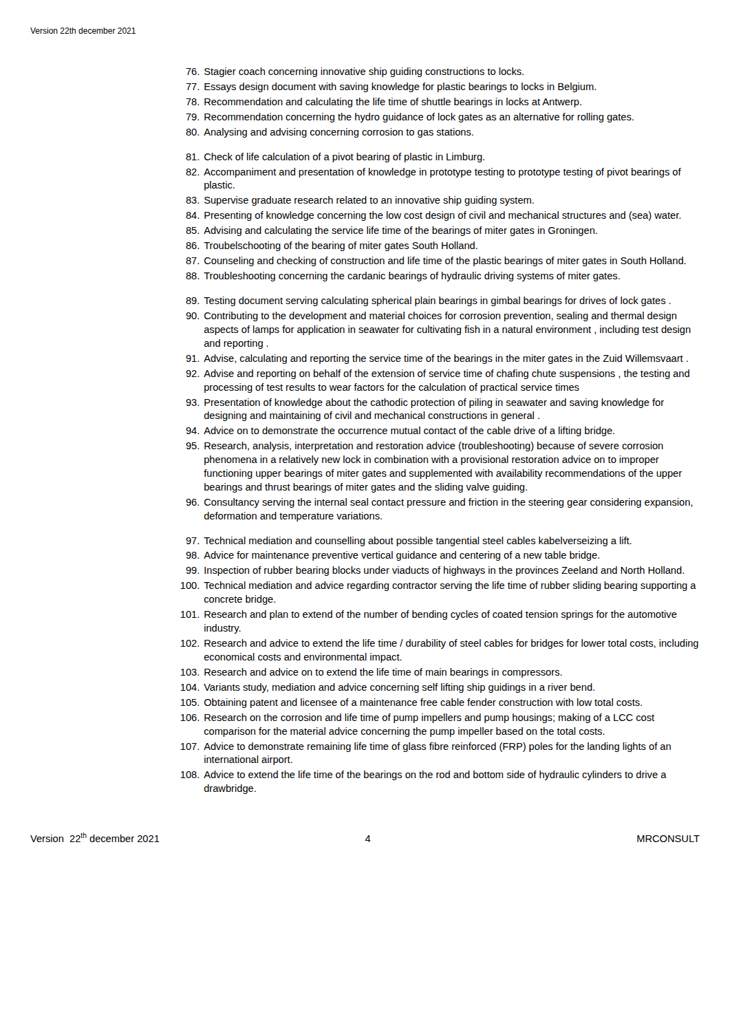Version 22th december 2021
Stagier coach concerning innovative ship guiding constructions to locks.
Essays design document with saving knowledge for plastic bearings to locks in Belgium.
Recommendation and calculating the life time of shuttle bearings in locks at Antwerp.
Recommendation concerning the hydro guidance of lock gates as an alternative for rolling gates.
Analysing and advising concerning corrosion to gas stations.
Check of life calculation of a pivot bearing of plastic in Limburg.
Accompaniment and presentation of knowledge in prototype testing to prototype testing of pivot bearings of plastic.
Supervise graduate research related to an innovative ship guiding system.
Presenting of knowledge concerning the low cost design of civil and mechanical structures and (sea) water.
Advising and calculating the service life time of the bearings of miter gates in Groningen.
Troubelschooting of the bearing of miter gates South Holland.
Counseling and checking of construction and life time of the plastic bearings of miter gates in South Holland.
Troubleshooting concerning the cardanic bearings of hydraulic driving systems of miter gates.
Testing document serving calculating spherical plain bearings in gimbal bearings for drives of lock gates .
Contributing to the development and material choices for corrosion prevention, sealing and thermal design aspects of lamps for application in seawater for cultivating fish in a natural environment , including test design and reporting .
Advise, calculating and reporting the service time of the bearings in the miter gates in the Zuid Willemsvaart .
Advise and reporting on behalf of the extension of service time of chafing chute suspensions , the testing and processing of test results to wear factors for the calculation of practical service times
Presentation of knowledge about the cathodic protection of piling in seawater and saving knowledge for designing and maintaining of civil and mechanical constructions in general .
Advice on to demonstrate the occurrence mutual contact of the cable drive of a lifting bridge.
Research, analysis, interpretation and restoration advice (troubleshooting) because of severe corrosion phenomena in a relatively new lock in combination with a provisional restoration advice on to improper functioning upper bearings of miter gates and supplemented with availability recommendations of the upper bearings and thrust bearings of miter gates and the sliding valve guiding.
Consultancy serving the internal seal contact pressure and friction in the steering gear considering expansion, deformation and temperature variations.
Technical mediation and counselling about possible tangential steel cables kabelverseizing a lift.
Advice for maintenance preventive vertical guidance and centering of a new table bridge.
Inspection of rubber bearing blocks under viaducts of highways in the provinces Zeeland and North Holland.
Technical mediation and advice regarding contractor serving the life time of rubber sliding bearing supporting a concrete bridge.
Research and plan to extend of the number of bending cycles of coated tension springs for the automotive industry.
Research and advice to extend the life time / durability of steel cables for bridges for lower total costs, including economical costs and environmental impact.
Research and advice on to extend the life time of main bearings in compressors.
Variants study, mediation and advice concerning self lifting ship guidings in a river bend.
Obtaining patent and licensee of a maintenance free cable fender construction with low total costs.
Research on the corrosion and life time of pump impellers and pump housings; making of a LCC cost comparison for the material advice concerning the pump impeller based on the total costs.
Advice to demonstrate remaining life time of glass fibre reinforced (FRP) poles for the landing lights of an international airport.
Advice to extend the life time of the bearings on the rod and bottom side of hydraulic cylinders to drive a drawbridge.
Version 22th december 2021 4 MRCONSULT